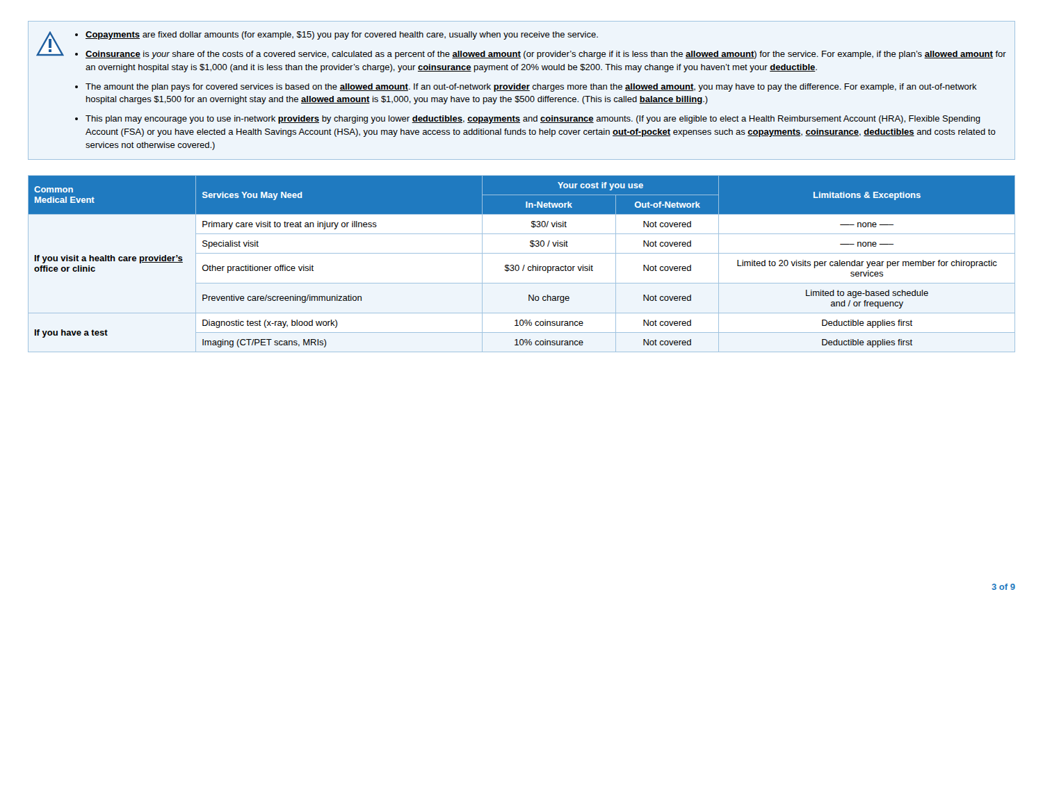Copayments are fixed dollar amounts (for example, $15) you pay for covered health care, usually when you receive the service.
Coinsurance is your share of the costs of a covered service, calculated as a percent of the allowed amount (or provider’s charge if it is less than the allowed amount) for the service. For example, if the plan’s allowed amount for an overnight hospital stay is $1,000 (and it is less than the provider’s charge), your coinsurance payment of 20% would be $200. This may change if you haven’t met your deductible.
The amount the plan pays for covered services is based on the allowed amount. If an out-of-network provider charges more than the allowed amount, you may have to pay the difference. For example, if an out-of-network hospital charges $1,500 for an overnight stay and the allowed amount is $1,000, you may have to pay the $500 difference. (This is called balance billing.)
This plan may encourage you to use in-network providers by charging you lower deductibles, copayments and coinsurance amounts. (If you are eligible to elect a Health Reimbursement Account (HRA), Flexible Spending Account (FSA) or you have elected a Health Savings Account (HSA), you may have access to additional funds to help cover certain out-of-pocket expenses such as copayments, coinsurance, deductibles and costs related to services not otherwise covered.)
| Common Medical Event | Services You May Need | Your cost if you use | Limitations & Exceptions |
| --- | --- | --- | --- |
| In-Network | Out-of-Network |
| If you visit a health care provider’s office or clinic | Primary care visit to treat an injury or illness | $30/ visit | Not covered | —– none —– |
| Specialist visit | $30 / visit | Not covered | —– none —– |
| Other practitioner office visit | $30 / chiropractor visit | Not covered | Limited to 20 visits per calendar year per member for chiropractic services |
| Preventive care/screening/immunization | No charge | Not covered | Limited to age-based schedule and / or frequency |
| If you have a test | Diagnostic test (x-ray, blood work) | 10% coinsurance | Not covered | Deductible applies first |
| Imaging (CT/PET scans, MRIs) | 10% coinsurance | Not covered | Deductible applies first |
3 of 9